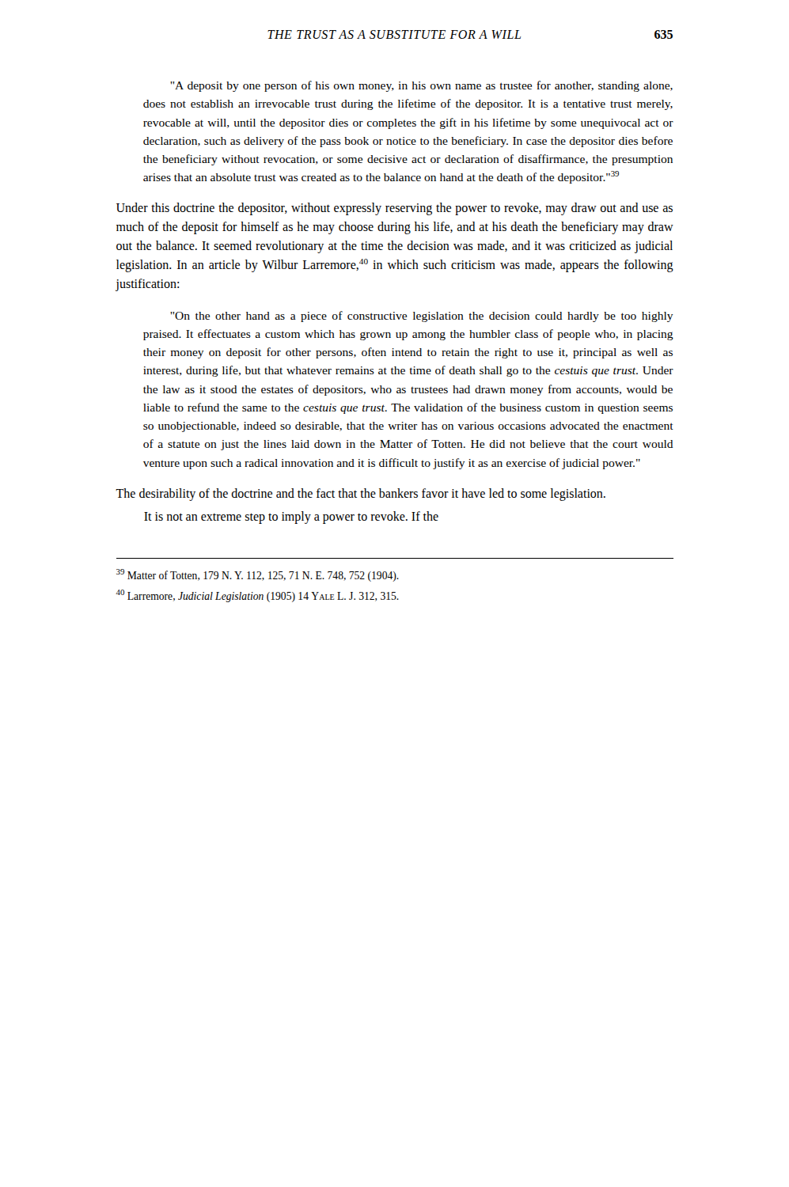THE TRUST AS A SUBSTITUTE FOR A WILL
635
"A deposit by one person of his own money, in his own name as trustee for another, standing alone, does not establish an irrevocable trust during the lifetime of the depositor. It is a tentative trust merely, revocable at will, until the depositor dies or completes the gift in his lifetime by some unequivocal act or declaration, such as delivery of the pass book or notice to the beneficiary. In case the depositor dies before the beneficiary without revocation, or some decisive act or declaration of disaffirmance, the presumption arises that an absolute trust was created as to the balance on hand at the death of the depositor."39
Under this doctrine the depositor, without expressly reserving the power to revoke, may draw out and use as much of the deposit for himself as he may choose during his life, and at his death the beneficiary may draw out the balance. It seemed revolutionary at the time the decision was made, and it was criticized as judicial legislation. In an article by Wilbur Larremore,40 in which such criticism was made, appears the following justification:
"On the other hand as a piece of constructive legislation the decision could hardly be too highly praised. It effectuates a custom which has grown up among the humbler class of people who, in placing their money on deposit for other persons, often intend to retain the right to use it, principal as well as interest, during life, but that whatever remains at the time of death shall go to the cestuis que trust. Under the law as it stood the estates of depositors, who as trustees had drawn money from accounts, would be liable to refund the same to the cestuis que trust. The validation of the business custom in question seems so unobjectionable, indeed so desirable, that the writer has on various occasions advocated the enactment of a statute on just the lines laid down in the Matter of Totten. He did not believe that the court would venture upon such a radical innovation and it is difficult to justify it as an exercise of judicial power."
The desirability of the doctrine and the fact that the bankers favor it have led to some legislation.
It is not an extreme step to imply a power to revoke. If the
39 Matter of Totten, 179 N. Y. 112, 125, 71 N. E. 748, 752 (1904).
40 Larremore, Judicial Legislation (1905) 14 Yale L. J. 312, 315.